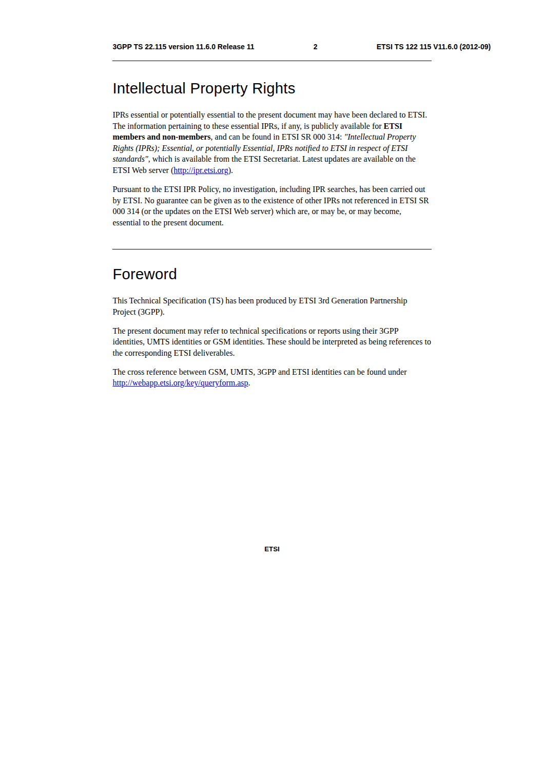3GPP TS 22.115 version 11.6.0 Release 11
2
ETSI TS 122 115 V11.6.0 (2012-09)
Intellectual Property Rights
IPRs essential or potentially essential to the present document may have been declared to ETSI. The information pertaining to these essential IPRs, if any, is publicly available for ETSI members and non-members, and can be found in ETSI SR 000 314: "Intellectual Property Rights (IPRs); Essential, or potentially Essential, IPRs notified to ETSI in respect of ETSI standards", which is available from the ETSI Secretariat. Latest updates are available on the ETSI Web server (http://ipr.etsi.org).
Pursuant to the ETSI IPR Policy, no investigation, including IPR searches, has been carried out by ETSI. No guarantee can be given as to the existence of other IPRs not referenced in ETSI SR 000 314 (or the updates on the ETSI Web server) which are, or may be, or may become, essential to the present document.
Foreword
This Technical Specification (TS) has been produced by ETSI 3rd Generation Partnership Project (3GPP).
The present document may refer to technical specifications or reports using their 3GPP identities, UMTS identities or GSM identities. These should be interpreted as being references to the corresponding ETSI deliverables.
The cross reference between GSM, UMTS, 3GPP and ETSI identities can be found under http://webapp.etsi.org/key/queryform.asp.
ETSI